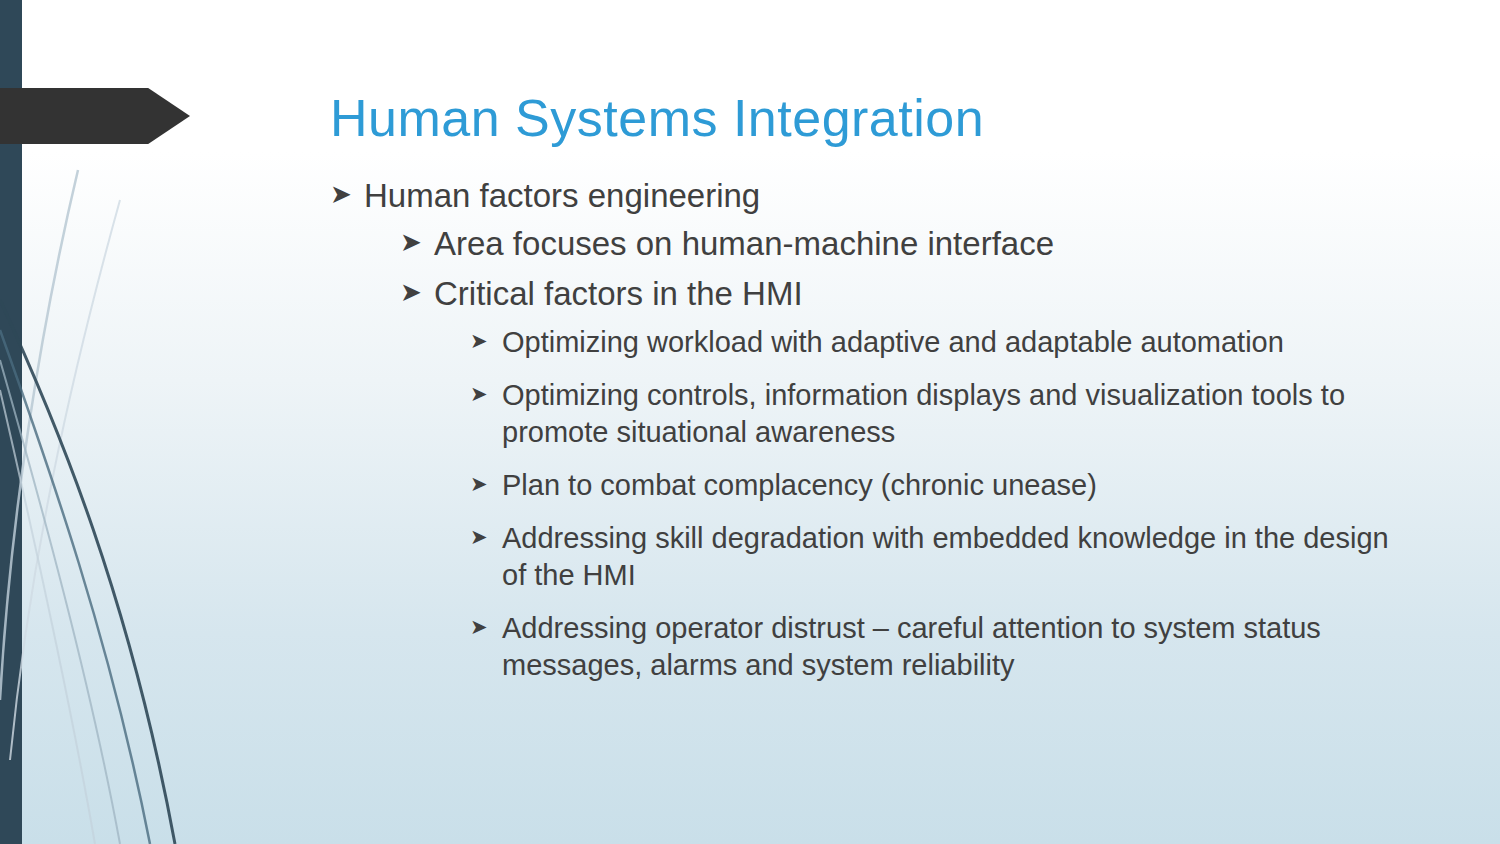Human Systems Integration
Human factors engineering
Area focuses on human-machine interface
Critical factors in the HMI
Optimizing workload with adaptive and adaptable automation
Optimizing controls, information displays and visualization tools to promote situational awareness
Plan to combat complacency (chronic unease)
Addressing skill degradation with embedded knowledge in the design of the HMI
Addressing operator distrust – careful attention to system status messages, alarms and system reliability